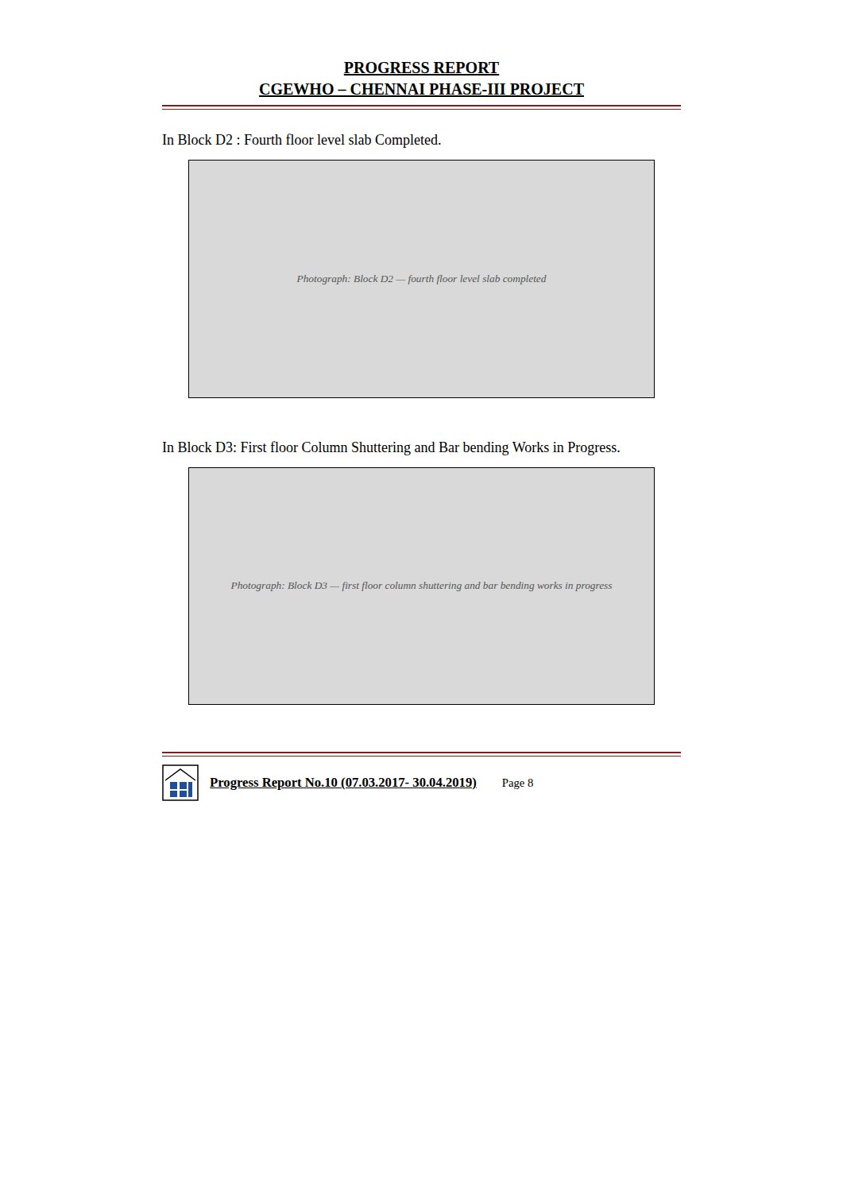PROGRESS REPORT
CGEWHO – CHENNAI PHASE-III PROJECT
In Block D2 : Fourth floor level slab Completed.
Photograph: Block D2 — fourth floor level slab completed
In Block D3: First floor Column Shuttering and Bar bending Works in Progress.
Photograph: Block D3 — first floor column shuttering and bar bending works in progress
Progress Report No.10 (07.03.2017- 30.04.2019)
Page 8